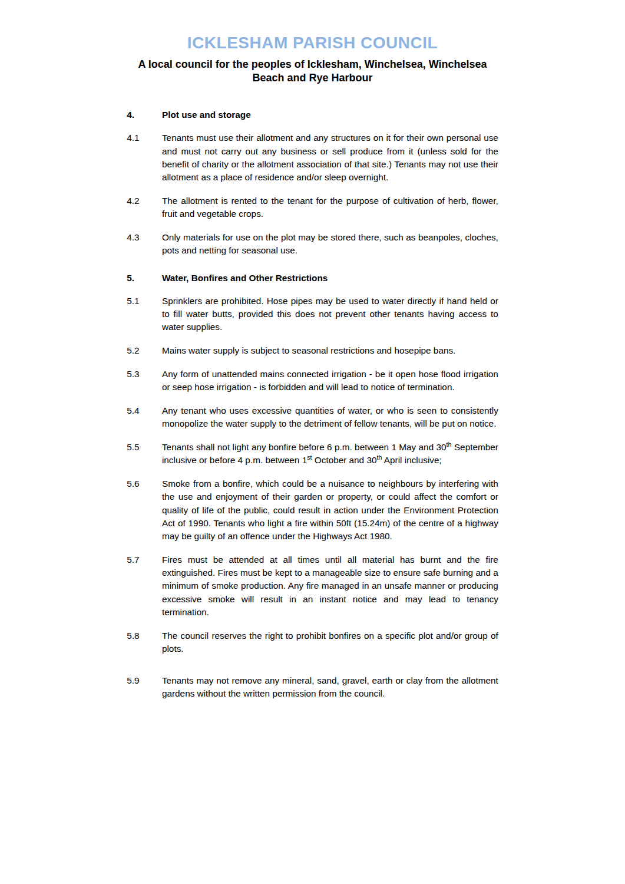ICKLESHAM PARISH COUNCIL
A local council for the peoples of Icklesham, Winchelsea, Winchelsea
Beach and Rye Harbour
4. Plot use and storage
4.1
Tenants must use their allotment and any structures on it for their own personal use and must not carry out any business or sell produce from it (unless sold for the benefit of charity or the allotment association of that site.) Tenants may not use their allotment as a place of residence and/or sleep overnight.
4.2
The allotment is rented to the tenant for the purpose of cultivation of herb, flower, fruit and vegetable crops.
4.3
Only materials for use on the plot may be stored there, such as beanpoles, cloches, pots and netting for seasonal use.
5. Water, Bonfires and Other Restrictions
5.1
Sprinklers are prohibited. Hose pipes may be used to water directly if hand held or to fill water butts, provided this does not prevent other tenants having access to water supplies.
5.2
Mains water supply is subject to seasonal restrictions and hosepipe bans.
5.3
Any form of unattended mains connected irrigation - be it open hose flood irrigation or seep hose irrigation - is forbidden and will lead to notice of termination.
5.4
Any tenant who uses excessive quantities of water, or who is seen to consistently monopolize the water supply to the detriment of fellow tenants, will be put on notice.
5.5
Tenants shall not light any bonfire before 6 p.m. between 1 May and 30th September inclusive or before 4 p.m. between 1st October and 30th April inclusive;
5.6
Smoke from a bonfire, which could be a nuisance to neighbours by interfering with the use and enjoyment of their garden or property, or could affect the comfort or quality of life of the public, could result in action under the Environment Protection Act of 1990. Tenants who light a fire within 50ft (15.24m) of the centre of a highway may be guilty of an offence under the Highways Act 1980.
5.7
Fires must be attended at all times until all material has burnt and the fire extinguished. Fires must be kept to a manageable size to ensure safe burning and a minimum of smoke production. Any fire managed in an unsafe manner or producing excessive smoke will result in an instant notice and may lead to tenancy termination.
5.8
The council reserves the right to prohibit bonfires on a specific plot and/or group of plots.
5.9
Tenants may not remove any mineral, sand, gravel, earth or clay from the allotment gardens without the written permission from the council.